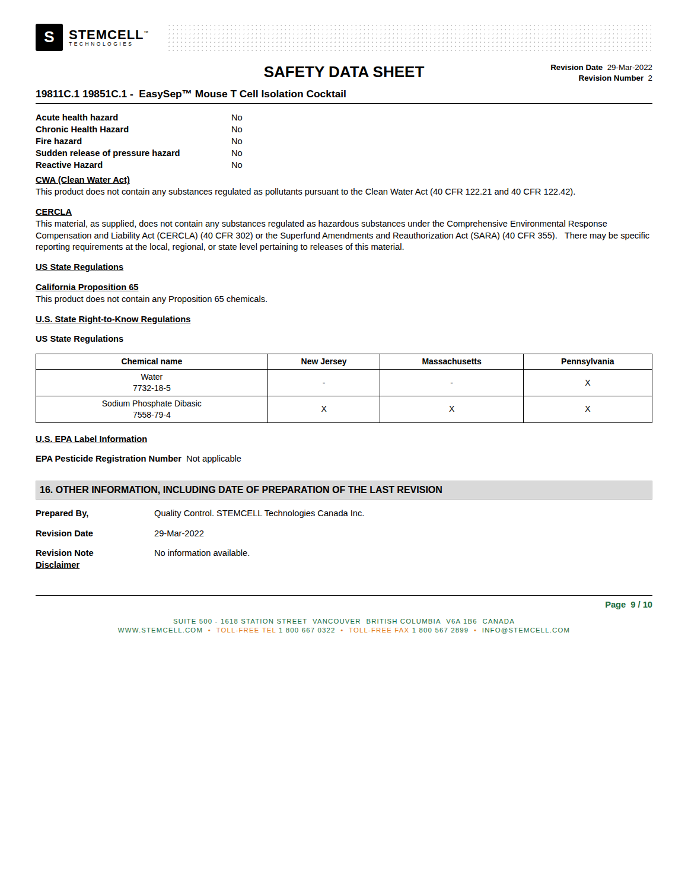S
STEMCELL™
TECHNOLOGIES
SAFETY DATA SHEET
Revision Date 29-Mar-2022
Revision Number 2
19811C.1 19851C.1 - EasySep™ Mouse T Cell Isolation Cocktail
Acute health hazard
No
Chronic Health Hazard
No
Fire hazard
No
Sudden release of pressure hazard
No
Reactive Hazard
No
CWA (Clean Water Act)
This product does not contain any substances regulated as pollutants pursuant to the Clean Water Act (40 CFR 122.21 and 40 CFR 122.42).
CERCLA
This material, as supplied, does not contain any substances regulated as hazardous substances under the Comprehensive Environmental Response Compensation and Liability Act (CERCLA) (40 CFR 302) or the Superfund Amendments and Reauthorization Act (SARA) (40 CFR 355). There may be specific reporting requirements at the local, regional, or state level pertaining to releases of this material.
US State Regulations
California Proposition 65
This product does not contain any Proposition 65 chemicals.
U.S. State Right-to-Know Regulations
US State Regulations
| Chemical name | New Jersey | Massachusetts | Pennsylvania |
| --- | --- | --- | --- |
| Water 7732-18-5 | - | - | X |
| Sodium Phosphate Dibasic 7558-79-4 | X | X | X |
U.S. EPA Label Information
EPA Pesticide Registration Number Not applicable
16. OTHER INFORMATION, INCLUDING DATE OF PREPARATION OF THE LAST REVISION
Prepared By,
Quality Control. STEMCELL Technologies Canada Inc.
Revision Date
29-Mar-2022
Revision Note
Disclaimer
No information available.
Page 9 / 10
SUITE 500 - 1618 STATION STREET VANCOUVER BRITISH COLUMBIA V6A 1B6 CANADA
WWW.STEMCELL.COM • TOLL-FREE TEL 1 800 667 0322 • TOLL-FREE FAX 1 800 567 2899 • INFO@STEMCELL.COM